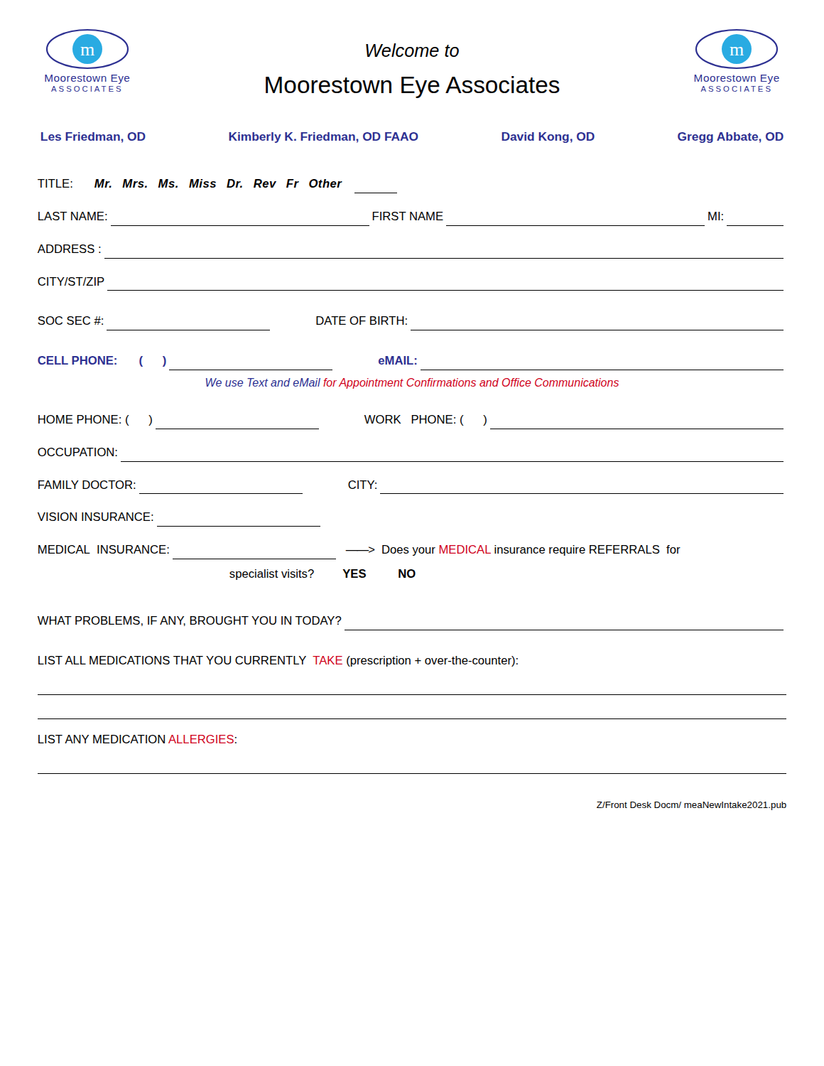m
Moorestown EyeASSOCIATES
Welcome to
Moorestown Eye Associates
m
Moorestown EyeASSOCIATES
Les Friedman, OD Kimberly K. Friedman, OD FAAO David Kong, OD Gregg Abbate, OD
TITLE: Mr. Mrs. Ms. Miss Dr. Rev Fr Other
LAST NAME: FIRST NAME MI:
ADDRESS :
CITY/ST/ZIP
SOC SEC #: DATE OF BIRTH:
CELL PHONE: ( ) eMAIL:
We use Text and eMail for Appointment Confirmations and Office Communications
HOME PHONE: ( ) WORK PHONE: ( )
OCCUPATION:
FAMILY DOCTOR: CITY:
VISION INSURANCE:
MEDICAL INSURANCE: ——> Does your MEDICAL insurance require REFERRALS for
specialist visits? YES NO
WHAT PROBLEMS, IF ANY, BROUGHT YOU IN TODAY?
LIST ALL MEDICATIONS THAT YOU CURRENTLY TAKE (prescription + over-the-counter):
LIST ANY MEDICATION ALLERGIES:
Z/Front Desk Docm/ meaNewIntake2021.pub